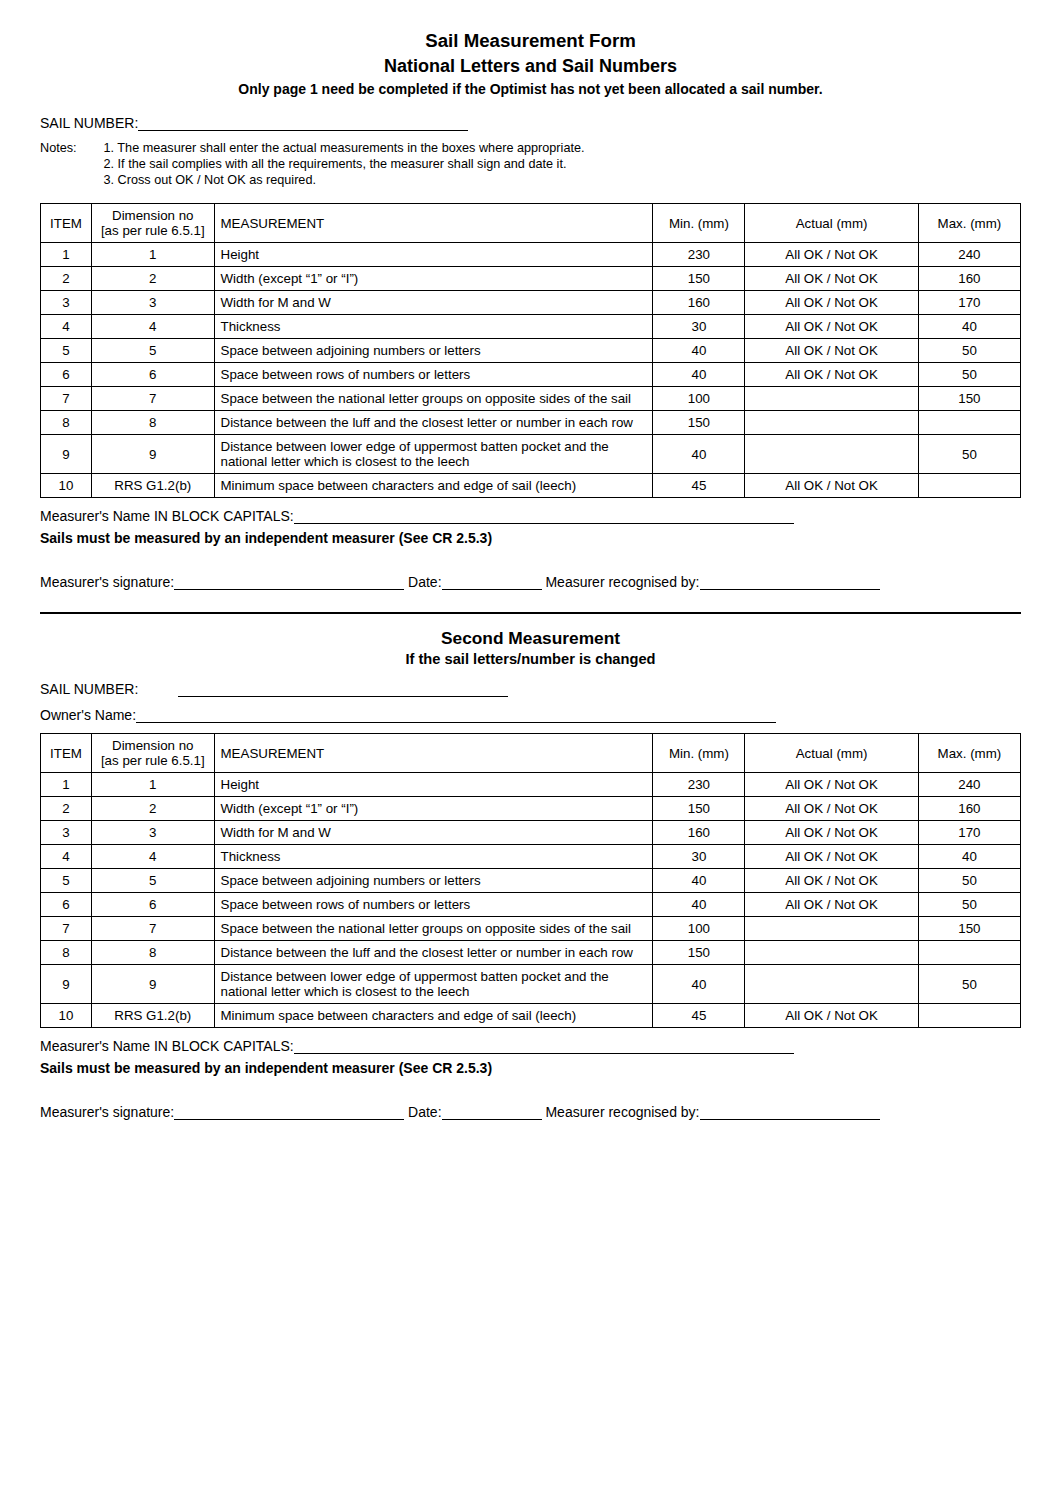Sail Measurement Form
National Letters and Sail Numbers
Only page 1 need be completed if the Optimist has not yet been allocated a sail number.
SAIL NUMBER:
Notes:
1. The measurer shall enter the actual measurements in the boxes where appropriate.
2. If the sail complies with all the requirements, the measurer shall sign and date it.
3. Cross out OK / Not OK as required.
| ITEM | Dimension no [as per rule 6.5.1] | MEASUREMENT | Min. (mm) | Actual (mm) | Max. (mm) |
| --- | --- | --- | --- | --- | --- |
| 1 | 1 | Height | 230 | All OK / Not OK | 240 |
| 2 | 2 | Width (except “1” or “I”) | 150 | All OK / Not OK | 160 |
| 3 | 3 | Width for M and W | 160 | All OK / Not OK | 170 |
| 4 | 4 | Thickness | 30 | All OK / Not OK | 40 |
| 5 | 5 | Space between adjoining numbers or letters | 40 | All OK / Not OK | 50 |
| 6 | 6 | Space between rows of numbers or letters | 40 | All OK / Not OK | 50 |
| 7 | 7 | Space between the national letter groups on opposite sides of the sail | 100 | | 150 |
| 8 | 8 | Distance between the luff and the closest letter or number in each row | 150 | | |
| 9 | 9 | Distance between lower edge of uppermost batten pocket and the national letter which is closest to the leech | 40 | | 50 |
| 10 | RRS G1.2(b) | Minimum space between characters and edge of sail (leech) | 45 | All OK / Not OK | |
Measurer's Name IN BLOCK CAPITALS:
Sails must be measured by an independent measurer (See CR 2.5.3)
Measurer's signature: Date: Measurer recognised by:
Second Measurement
If the sail letters/number is changed
SAIL NUMBER:
Owner's Name:
| ITEM | Dimension no [as per rule 6.5.1] | MEASUREMENT | Min. (mm) | Actual (mm) | Max. (mm) |
| --- | --- | --- | --- | --- | --- |
| 1 | 1 | Height | 230 | All OK / Not OK | 240 |
| 2 | 2 | Width (except “1” or “I”) | 150 | All OK / Not OK | 160 |
| 3 | 3 | Width for M and W | 160 | All OK / Not OK | 170 |
| 4 | 4 | Thickness | 30 | All OK / Not OK | 40 |
| 5 | 5 | Space between adjoining numbers or letters | 40 | All OK / Not OK | 50 |
| 6 | 6 | Space between rows of numbers or letters | 40 | All OK / Not OK | 50 |
| 7 | 7 | Space between the national letter groups on opposite sides of the sail | 100 | | 150 |
| 8 | 8 | Distance between the luff and the closest letter or number in each row | 150 | | |
| 9 | 9 | Distance between lower edge of uppermost batten pocket and the national letter which is closest to the leech | 40 | | 50 |
| 10 | RRS G1.2(b) | Minimum space between characters and edge of sail (leech) | 45 | All OK / Not OK | |
Measurer's Name IN BLOCK CAPITALS:
Sails must be measured by an independent measurer (See CR 2.5.3)
Measurer's signature: Date: Measurer recognised by: